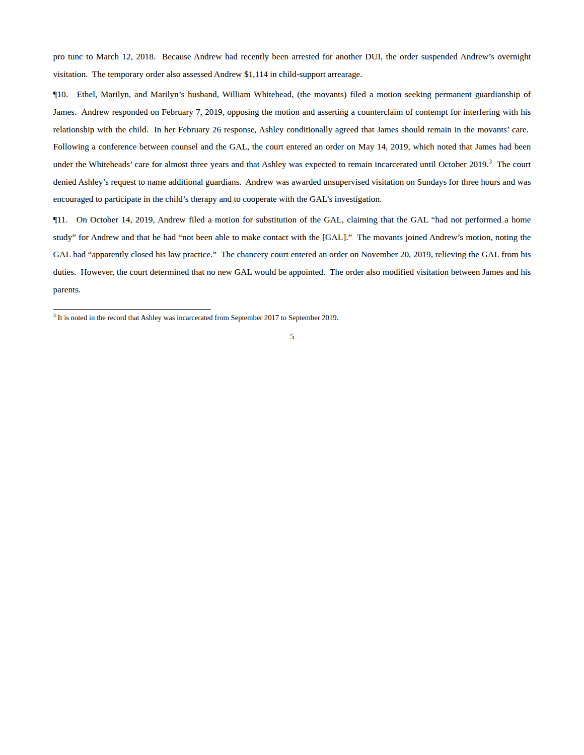pro tunc to March 12, 2018. Because Andrew had recently been arrested for another DUI, the order suspended Andrew’s overnight visitation. The temporary order also assessed Andrew $1,114 in child-support arrearage.
¶10. Ethel, Marilyn, and Marilyn’s husband, William Whitehead, (the movants) filed a motion seeking permanent guardianship of James. Andrew responded on February 7, 2019, opposing the motion and asserting a counterclaim of contempt for interfering with his relationship with the child. In her February 26 response, Ashley conditionally agreed that James should remain in the movants’ care. Following a conference between counsel and the GAL, the court entered an order on May 14, 2019, which noted that James had been under the Whiteheads’ care for almost three years and that Ashley was expected to remain incarcerated until October 2019.3 The court denied Ashley’s request to name additional guardians. Andrew was awarded unsupervised visitation on Sundays for three hours and was encouraged to participate in the child’s therapy and to cooperate with the GAL’s investigation.
¶11. On October 14, 2019, Andrew filed a motion for substitution of the GAL, claiming that the GAL “had not performed a home study” for Andrew and that he had “not been able to make contact with the [GAL].” The movants joined Andrew’s motion, noting the GAL had “apparently closed his law practice.” The chancery court entered an order on November 20, 2019, relieving the GAL from his duties. However, the court determined that no new GAL would be appointed. The order also modified visitation between James and his parents.
3 It is noted in the record that Ashley was incarcerated from September 2017 to September 2019.
5